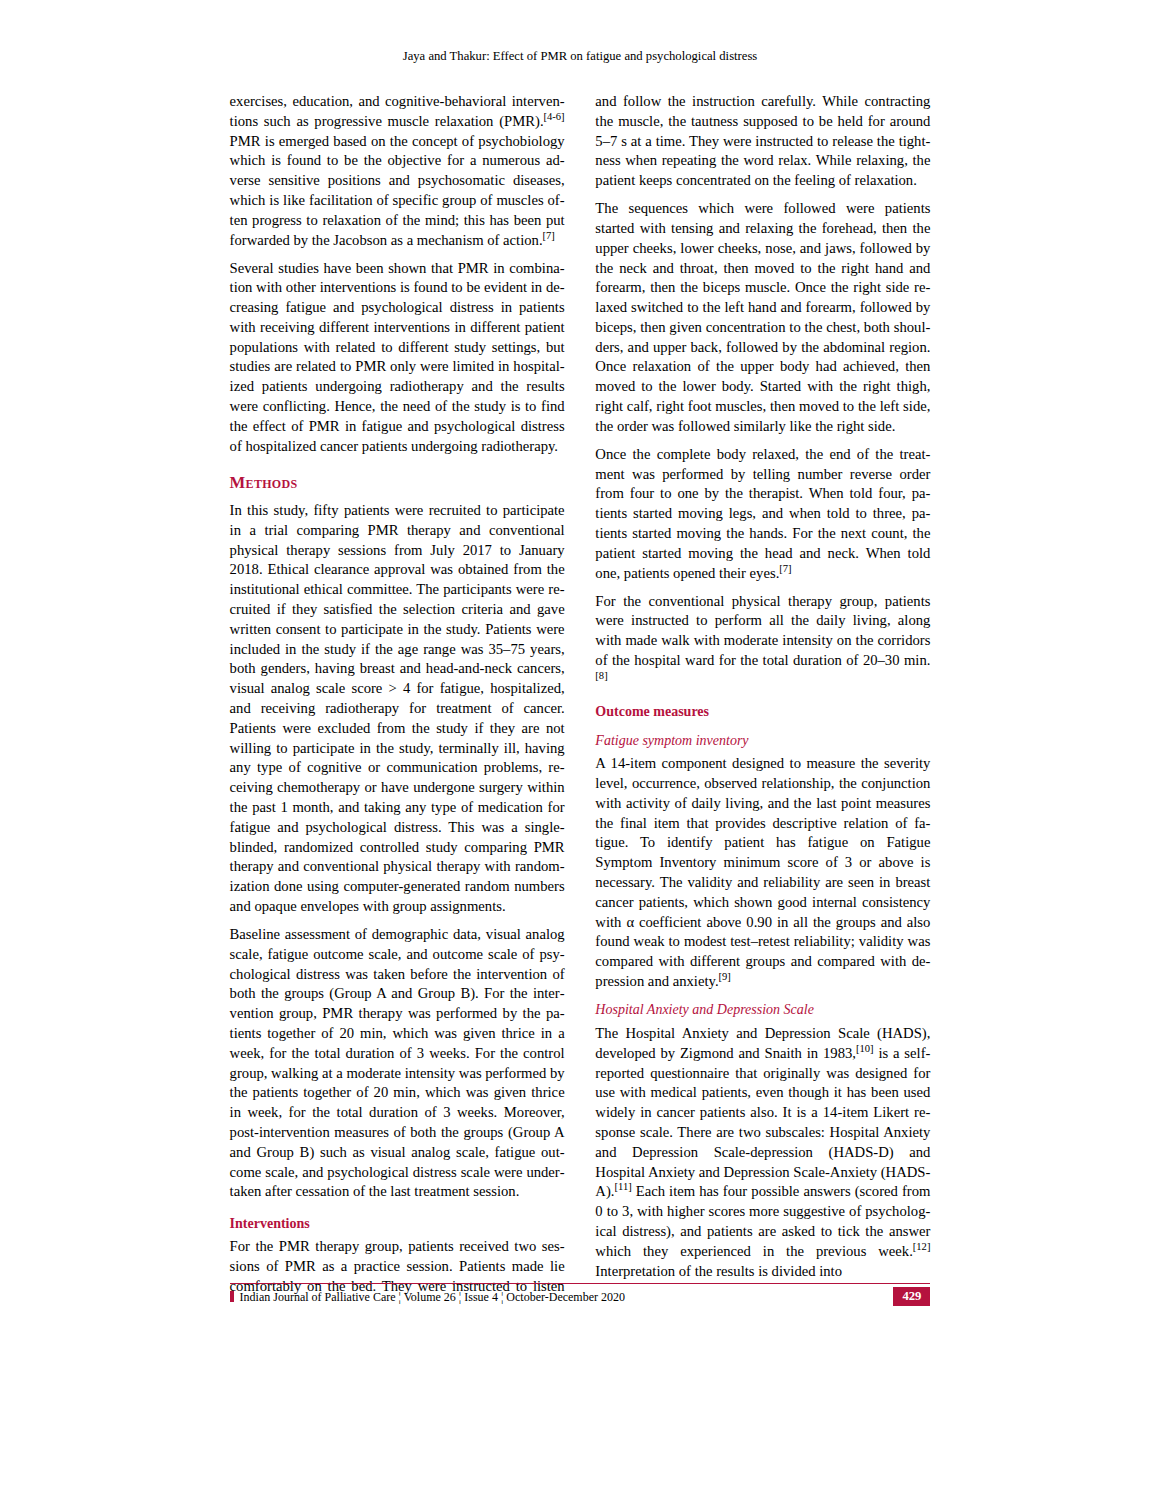Jaya and Thakur: Effect of PMR on fatigue and psychological distress
exercises, education, and cognitive-behavioral interventions such as progressive muscle relaxation (PMR).[4-6] PMR is emerged based on the concept of psychobiology which is found to be the objective for a numerous adverse sensitive positions and psychosomatic diseases, which is like facilitation of specific group of muscles often progress to relaxation of the mind; this has been put forwarded by the Jacobson as a mechanism of action.[7]
Several studies have been shown that PMR in combination with other interventions is found to be evident in decreasing fatigue and psychological distress in patients with receiving different interventions in different patient populations with related to different study settings, but studies are related to PMR only were limited in hospitalized patients undergoing radiotherapy and the results were conflicting. Hence, the need of the study is to find the effect of PMR in fatigue and psychological distress of hospitalized cancer patients undergoing radiotherapy.
Methods
In this study, fifty patients were recruited to participate in a trial comparing PMR therapy and conventional physical therapy sessions from July 2017 to January 2018. Ethical clearance approval was obtained from the institutional ethical committee. The participants were recruited if they satisfied the selection criteria and gave written consent to participate in the study. Patients were included in the study if the age range was 35–75 years, both genders, having breast and head-and-neck cancers, visual analog scale score > 4 for fatigue, hospitalized, and receiving radiotherapy for treatment of cancer. Patients were excluded from the study if they are not willing to participate in the study, terminally ill, having any type of cognitive or communication problems, receiving chemotherapy or have undergone surgery within the past 1 month, and taking any type of medication for fatigue and psychological distress. This was a single-blinded, randomized controlled study comparing PMR therapy and conventional physical therapy with randomization done using computer-generated random numbers and opaque envelopes with group assignments.
Baseline assessment of demographic data, visual analog scale, fatigue outcome scale, and outcome scale of psychological distress was taken before the intervention of both the groups (Group A and Group B). For the intervention group, PMR therapy was performed by the patients together of 20 min, which was given thrice in a week, for the total duration of 3 weeks. For the control group, walking at a moderate intensity was performed by the patients together of 20 min, which was given thrice in week, for the total duration of 3 weeks. Moreover, post-intervention measures of both the groups (Group A and Group B) such as visual analog scale, fatigue outcome scale, and psychological distress scale were undertaken after cessation of the last treatment session.
Interventions
For the PMR therapy group, patients received two sessions of PMR as a practice session. Patients made lie comfortably on the bed. They were instructed to listen and follow the instruction carefully. While contracting the muscle, the tautness supposed to be held for around 5–7 s at a time. They were instructed to release the tightness when repeating the word relax. While relaxing, the patient keeps concentrated on the feeling of relaxation.
The sequences which were followed were patients started with tensing and relaxing the forehead, then the upper cheeks, lower cheeks, nose, and jaws, followed by the neck and throat, then moved to the right hand and forearm, then the biceps muscle. Once the right side relaxed switched to the left hand and forearm, followed by biceps, then given concentration to the chest, both shoulders, and upper back, followed by the abdominal region. Once relaxation of the upper body had achieved, then moved to the lower body. Started with the right thigh, right calf, right foot muscles, then moved to the left side, the order was followed similarly like the right side.
Once the complete body relaxed, the end of the treatment was performed by telling number reverse order from four to one by the therapist. When told four, patients started moving legs, and when told to three, patients started moving the hands. For the next count, the patient started moving the head and neck. When told one, patients opened their eyes.[7]
For the conventional physical therapy group, patients were instructed to perform all the daily living, along with made walk with moderate intensity on the corridors of the hospital ward for the total duration of 20–30 min.[8]
Outcome measures
Fatigue symptom inventory
A 14-item component designed to measure the severity level, occurrence, observed relationship, the conjunction with activity of daily living, and the last point measures the final item that provides descriptive relation of fatigue. To identify patient has fatigue on Fatigue Symptom Inventory minimum score of 3 or above is necessary. The validity and reliability are seen in breast cancer patients, which shown good internal consistency with α coefficient above 0.90 in all the groups and also found weak to modest test–retest reliability; validity was compared with different groups and compared with depression and anxiety.[9]
Hospital Anxiety and Depression Scale
The Hospital Anxiety and Depression Scale (HADS), developed by Zigmond and Snaith in 1983,[10] is a self-reported questionnaire that originally was designed for use with medical patients, even though it has been used widely in cancer patients also. It is a 14-item Likert response scale. There are two subscales: Hospital Anxiety and Depression Scale-depression (HADS-D) and Hospital Anxiety and Depression Scale-Anxiety (HADS-A).[11] Each item has four possible answers (scored from 0 to 3, with higher scores more suggestive of psychological distress), and patients are asked to tick the answer which they experienced in the previous week.[12] Interpretation of the results is divided into
Indian Journal of Palliative Care ¦ Volume 26 ¦ Issue 4 ¦ October-December 2020
429